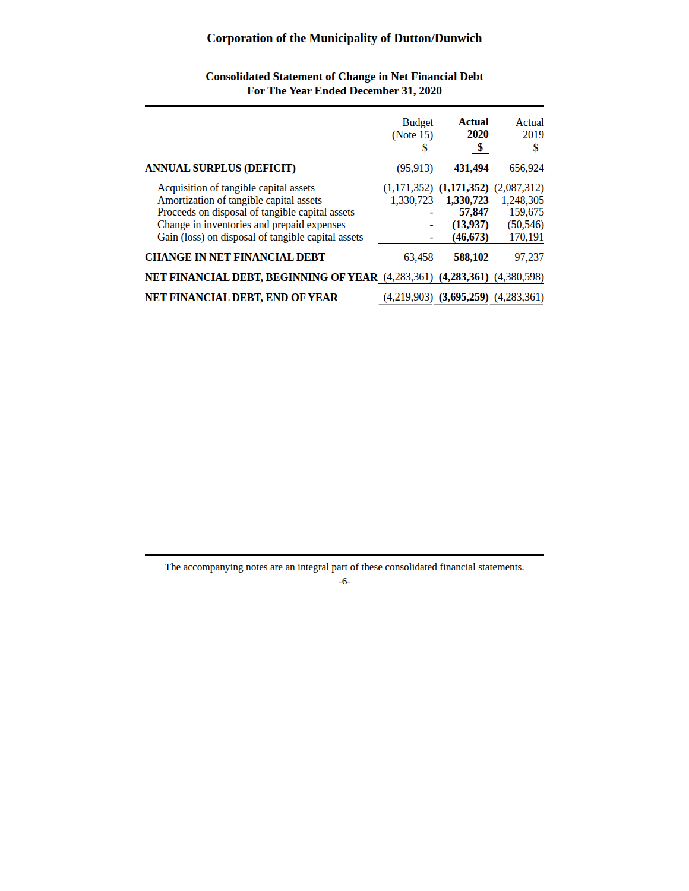Corporation of the Municipality of Dutton/Dunwich
Consolidated Statement of Change in Net Financial Debt For The Year Ended December 31, 2020
| | Budget (Note 15) $ | Actual 2020 $ | Actual 2019 $ |
| --- | --- | --- | --- |
| Annual Surplus (Deficit) | (95,913) | 431,494 | 656,924 |
| Acquisition of tangible capital assets | (1,171,352) | (1,171,352) | (2,087,312) |
| Amortization of tangible capital assets | 1,330,723 | 1,330,723 | 1,248,305 |
| Proceeds on disposal of tangible capital assets | - | 57,847 | 159,675 |
| Change in inventories and prepaid expenses | - | (13,937) | (50,546) |
| Gain (loss) on disposal of tangible capital assets | - | (46,673) | 170,191 |
| Change in Net Financial Debt | 63,458 | 588,102 | 97,237 |
| Net Financial Debt, Beginning of Year | (4,283,361) | (4,283,361) | (4,380,598) |
| Net Financial Debt, End of Year | (4,219,903) | (3,695,259) | (4,283,361) |
The accompanying notes are an integral part of these consolidated financial statements.
-6-